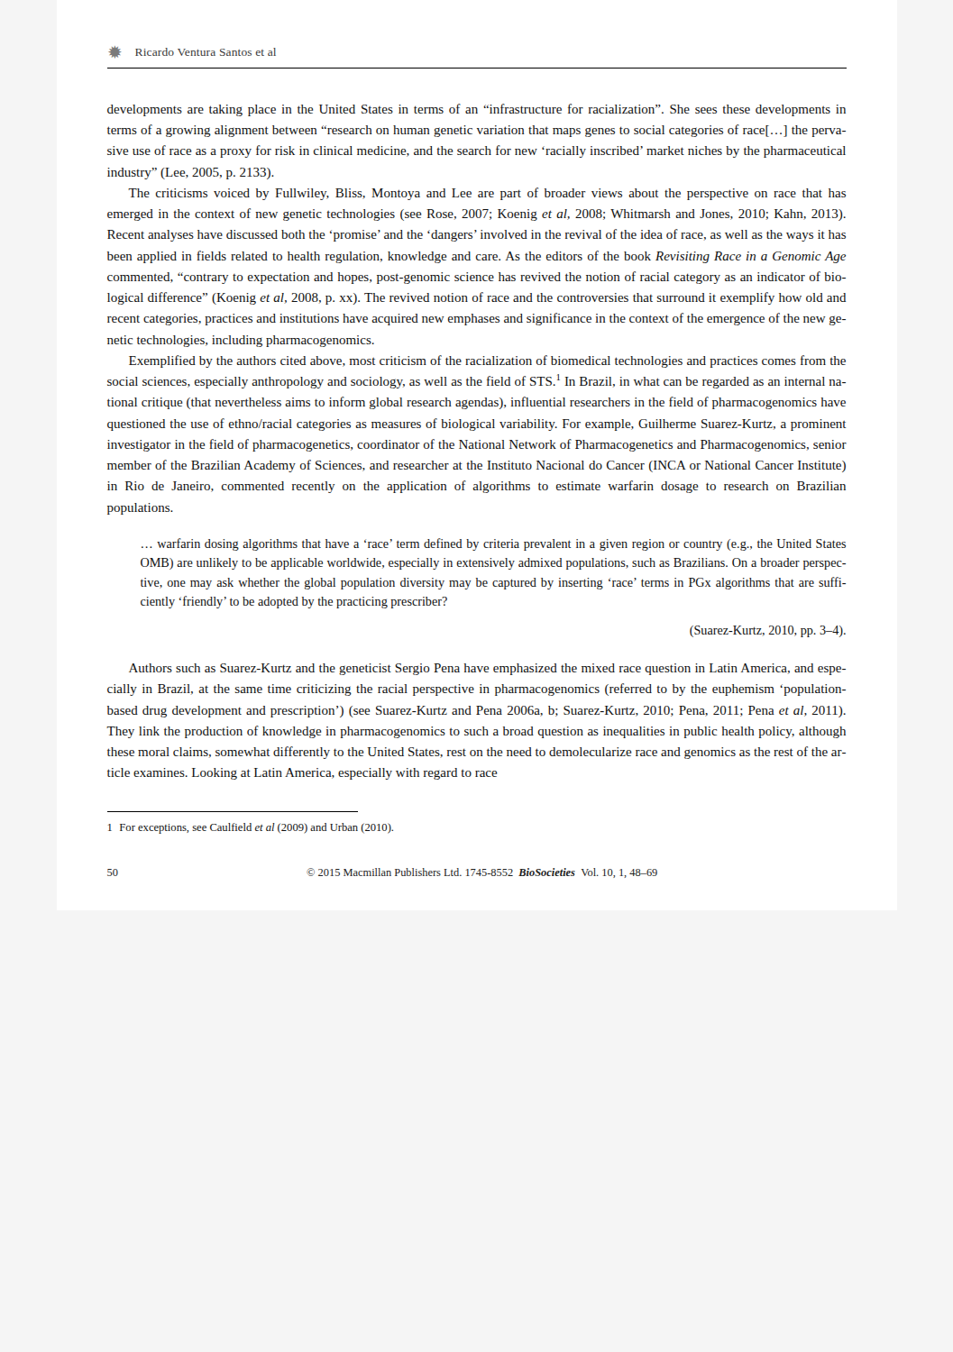✹ Ricardo Ventura Santos et al
developments are taking place in the United States in terms of an “infrastructure for racialization”. She sees these developments in terms of a growing alignment between “research on human genetic variation that maps genes to social categories of race[…] the pervasive use of race as a proxy for risk in clinical medicine, and the search for new ‘racially inscribed’ market niches by the pharmaceutical industry” (Lee, 2005, p. 2133).
The criticisms voiced by Fullwiley, Bliss, Montoya and Lee are part of broader views about the perspective on race that has emerged in the context of new genetic technologies (see Rose, 2007; Koenig et al, 2008; Whitmarsh and Jones, 2010; Kahn, 2013). Recent analyses have discussed both the ‘promise’ and the ‘dangers’ involved in the revival of the idea of race, as well as the ways it has been applied in fields related to health regulation, knowledge and care. As the editors of the book Revisiting Race in a Genomic Age commented, “contrary to expectation and hopes, post-genomic science has revived the notion of racial category as an indicator of biological difference” (Koenig et al, 2008, p. xx). The revived notion of race and the controversies that surround it exemplify how old and recent categories, practices and institutions have acquired new emphases and significance in the context of the emergence of the new genetic technologies, including pharmacogenomics.
Exemplified by the authors cited above, most criticism of the racialization of biomedical technologies and practices comes from the social sciences, especially anthropology and sociology, as well as the field of STS.1 In Brazil, in what can be regarded as an internal national critique (that nevertheless aims to inform global research agendas), influential researchers in the field of pharmacogenomics have questioned the use of ethno/racial categories as measures of biological variability. For example, Guilherme Suarez-Kurtz, a prominent investigator in the field of pharmacogenetics, coordinator of the National Network of Pharmacogenetics and Pharmacogenomics, senior member of the Brazilian Academy of Sciences, and researcher at the Instituto Nacional do Cancer (INCA or National Cancer Institute) in Rio de Janeiro, commented recently on the application of algorithms to estimate warfarin dosage to research on Brazilian populations.
… warfarin dosing algorithms that have a ‘race’ term defined by criteria prevalent in a given region or country (e.g., the United States OMB) are unlikely to be applicable worldwide, especially in extensively admixed populations, such as Brazilians. On a broader perspective, one may ask whether the global population diversity may be captured by inserting ‘race’ terms in PGx algorithms that are sufficiently ‘friendly’ to be adopted by the practicing prescriber?
(Suarez-Kurtz, 2010, pp. 3–4).
Authors such as Suarez-Kurtz and the geneticist Sergio Pena have emphasized the mixed race question in Latin America, and especially in Brazil, at the same time criticizing the racial perspective in pharmacogenomics (referred to by the euphemism ‘population-based drug development and prescription’) (see Suarez-Kurtz and Pena 2006a, b; Suarez-Kurtz, 2010; Pena, 2011; Pena et al, 2011). They link the production of knowledge in pharmacogenomics to such a broad question as inequalities in public health policy, although these moral claims, somewhat differently to the United States, rest on the need to demolecularize race and genomics as the rest of the article examines. Looking at Latin America, especially with regard to race
1 For exceptions, see Caulfield et al (2009) and Urban (2010).
50 © 2015 Macmillan Publishers Ltd. 1745-8552 BioSocieties Vol. 10, 1, 48–69